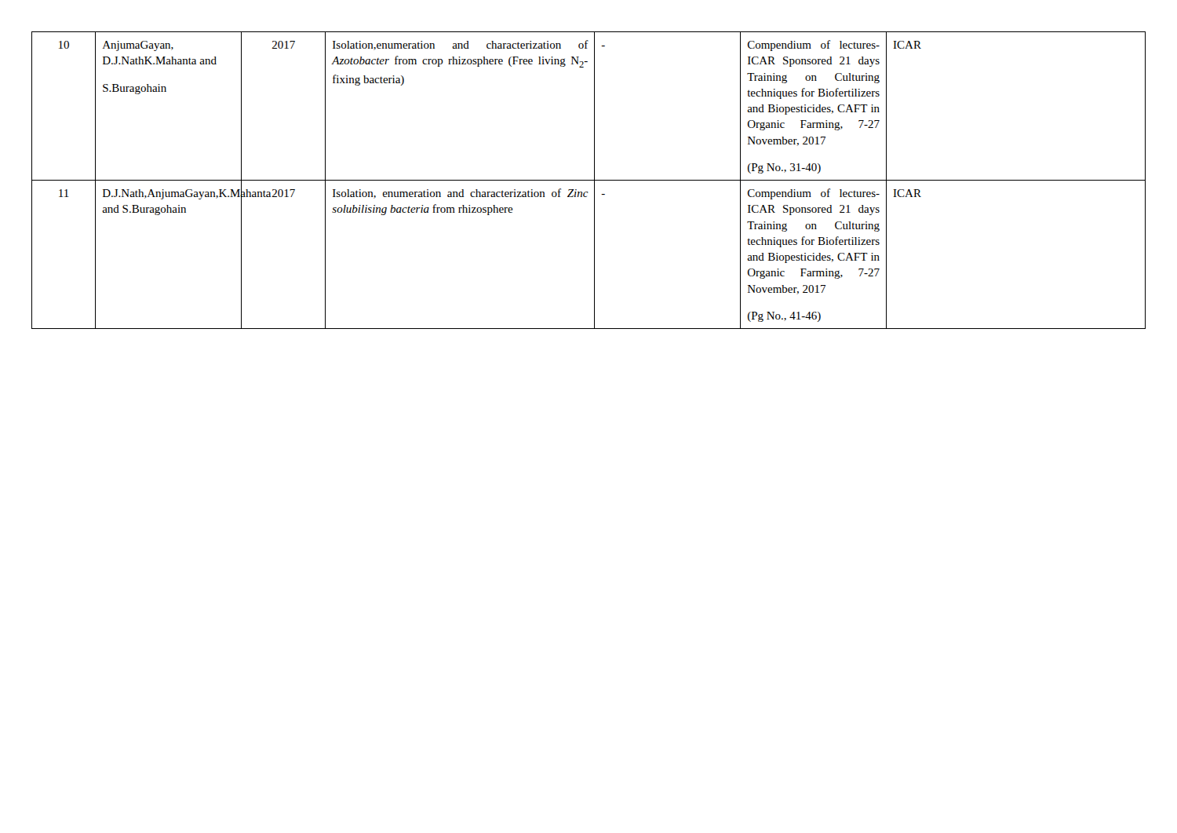| 10 | AnjumaGayan, D.J.NathK.Mahanta and S.Buragohain | 2017 | Isolation,enumeration and characterization of Azotobacter from crop rhizosphere (Free living N 2 - fixing bacteria) | - | Compendium of lectures-ICAR Sponsored 21 days Training on Culturing techniques for Biofertilizers and Biopesticides, CAFT in Organic Farming, 7-27 November, 2017 (Pg No., 31-40) | ICAR |
| 11 | D.J.Nath,AnjumaGayan,K.Mahanta and S.Buragohain | 2017 | Isolation, enumeration and characterization of Zinc solubilising bacteria from rhizosphere | - | Compendium of lectures-ICAR Sponsored 21 days Training on Culturing techniques for Biofertilizers and Biopesticides, CAFT in Organic Farming, 7-27 November, 2017 (Pg No., 41-46) | ICAR |